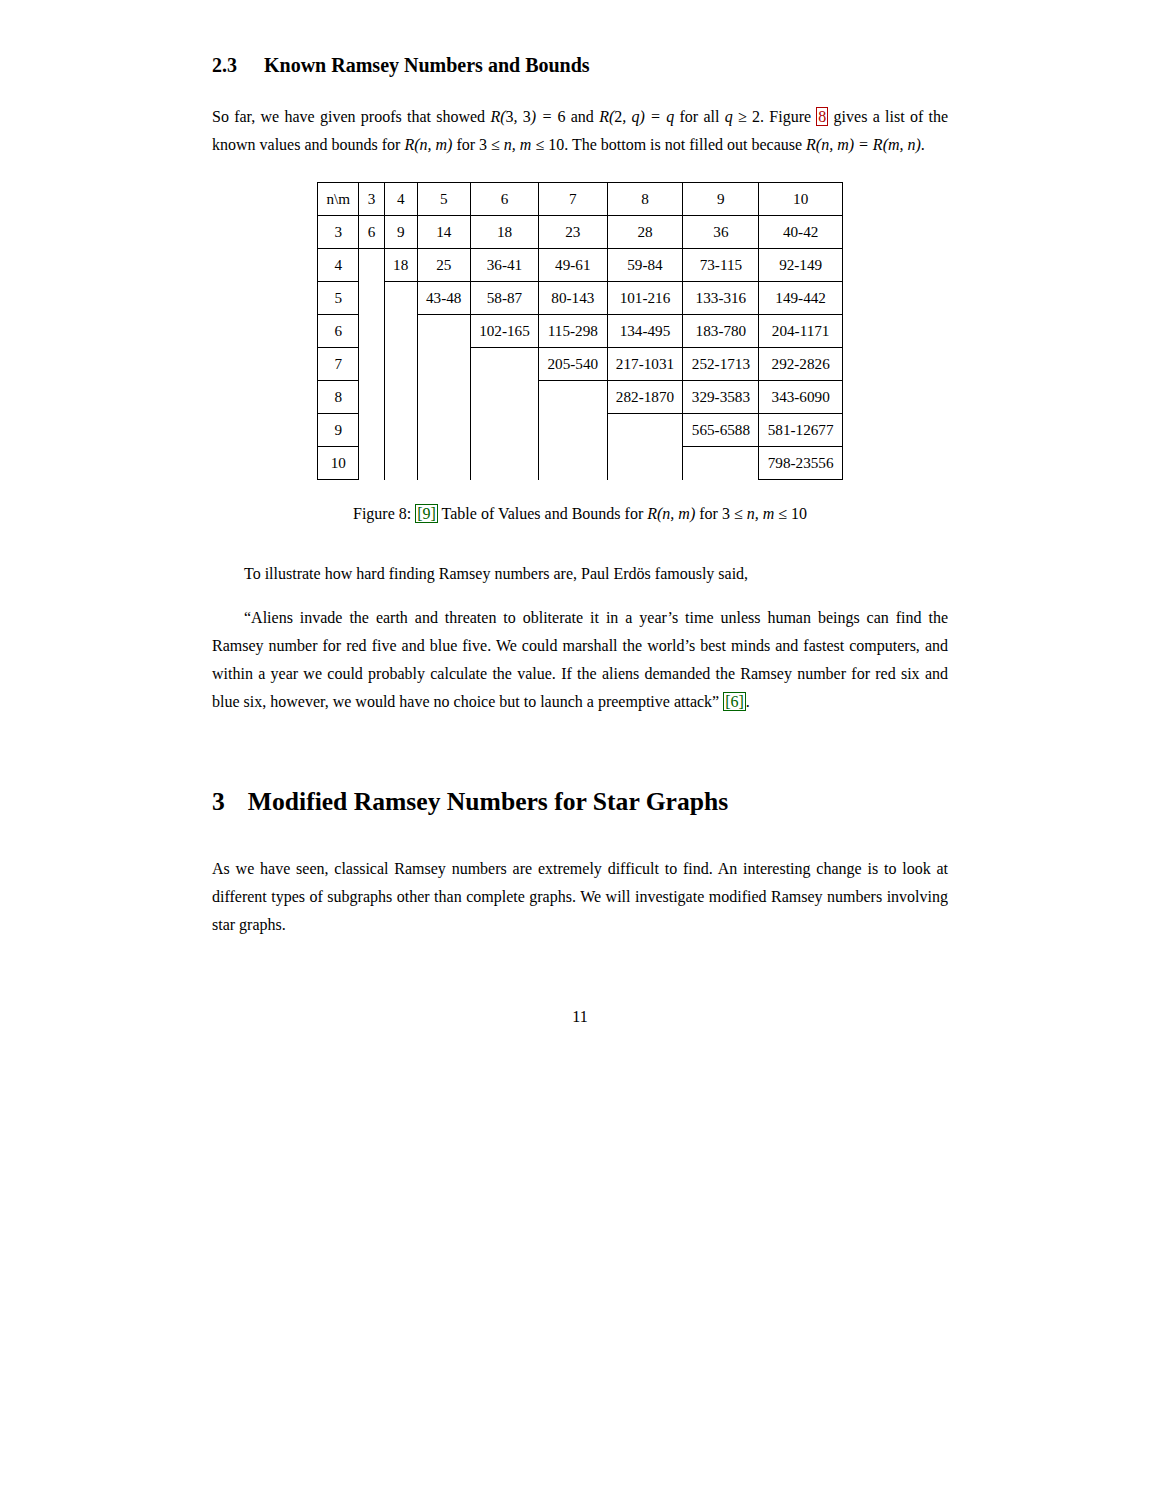2.3 Known Ramsey Numbers and Bounds
So far, we have given proofs that showed R(3, 3) = 6 and R(2, q) = q for all q ≥ 2. Figure 8 gives a list of the known values and bounds for R(n, m) for 3 ≤ n, m ≤ 10. The bottom is not filled out because R(n, m) = R(m, n).
| n\m | 3 | 4 | 5 | 6 | 7 | 8 | 9 | 10 |
| --- | --- | --- | --- | --- | --- | --- | --- | --- |
| 3 | 6 | 9 | 14 | 18 | 23 | 28 | 36 | 40-42 |
| 4 | | 18 | 25 | 36-41 | 49-61 | 59-84 | 73-115 | 92-149 |
| 5 | | | 43-48 | 58-87 | 80-143 | 101-216 | 133-316 | 149-442 |
| 6 | | | | 102-165 | 115-298 | 134-495 | 183-780 | 204-1171 |
| 7 | | | | | 205-540 | 217-1031 | 252-1713 | 292-2826 |
| 8 | | | | | | 282-1870 | 329-3583 | 343-6090 |
| 9 | | | | | | | 565-6588 | 581-12677 |
| 10 | | | | | | | | 798-23556 |
Figure 8: [9] Table of Values and Bounds for R(n, m) for 3 ≤ n, m ≤ 10
To illustrate how hard finding Ramsey numbers are, Paul Erdös famously said,
“Aliens invade the earth and threaten to obliterate it in a year’s time unless human beings can find the Ramsey number for red five and blue five. We could marshall the world’s best minds and fastest computers, and within a year we could probably calculate the value. If the aliens demanded the Ramsey number for red six and blue six, however, we would have no choice but to launch a preemptive attack” [6].
3 Modified Ramsey Numbers for Star Graphs
As we have seen, classical Ramsey numbers are extremely difficult to find. An interesting change is to look at different types of subgraphs other than complete graphs. We will investigate modified Ramsey numbers involving star graphs.
11